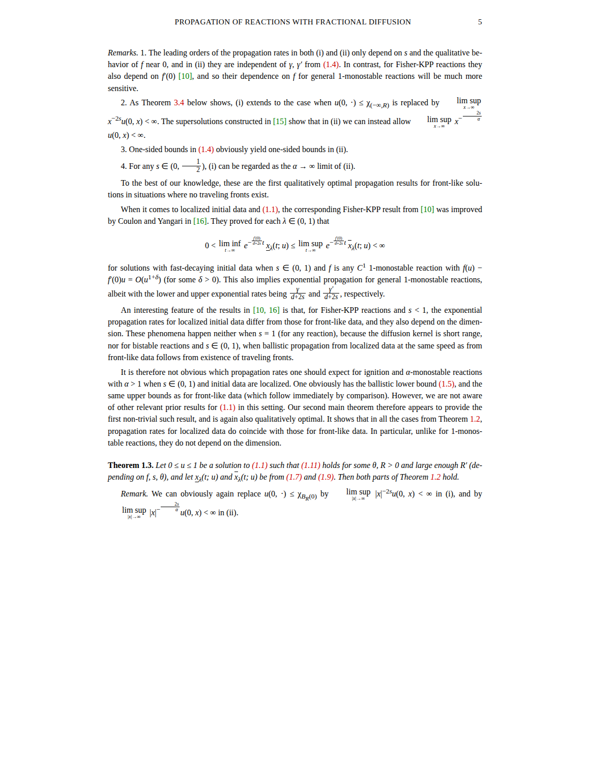PROPAGATION OF REACTIONS WITH FRACTIONAL DIFFUSION 5
Remarks. 1. The leading orders of the propagation rates in both (i) and (ii) only depend on s and the qualitative behavior of f near 0, and in (ii) they are independent of γ, γ′ from (1.4). In contrast, for Fisher-KPP reactions they also depend on f′(0) [10], and so their dependence on f for general 1-monostable reactions will be much more sensitive.
2. As Theorem 3.4 below shows, (i) extends to the case when u(0, ·) ≤ χ(−∞,R) is replaced by lim sup x→∞ x−2su(0, x) < ∞. The supersolutions constructed in [15] show that in (ii) we can instead allow lim sup x→∞ x−2s αu(0, x) < ∞.
3. One-sided bounds in (1.4) obviously yield one-sided bounds in (ii).
4. For any s ∈ (0, 12), (i) can be regarded as the α → ∞ limit of (ii).
To the best of our knowledge, these are the first qualitatively optimal propagation results for front-like solutions in situations where no traveling fronts exist.
When it comes to localized initial data and (1.1), the corresponding Fisher-KPP result from [10] was improved by Coulon and Yangari in [16]. They proved for each λ ∈ (0, 1) that
0 < lim inf t→∞ e−f′(0) d+2s t xλ(t; u) ≤ lim sup t→∞ e−f′(0) d+2s t xλ(t; u) < ∞
for solutions with fast-decaying initial data when s ∈ (0, 1) and f is any C1 1-monostable reaction with f(u) − f′(0)u = O(u1+δ) (for some δ > 0). This also implies exponential propagation for general 1-monostable reactions, albeit with the lower and upper exponential rates being γd+2s and γ′d+2s, respectively.
An interesting feature of the results in [10, 16] is that, for Fisher-KPP reactions and s < 1, the exponential propagation rates for localized initial data differ from those for front-like data, and they also depend on the dimension. These phenomena happen neither when s = 1 (for any reaction), because the diffusion kernel is short range, nor for bistable reactions and s ∈ (0, 1), when ballistic propagation from localized data at the same speed as from front-like data follows from existence of traveling fronts.
It is therefore not obvious which propagation rates one should expect for ignition and α-monostable reactions with α > 1 when s ∈ (0, 1) and initial data are localized. One obviously has the ballistic lower bound (1.5), and the same upper bounds as for front-like data (which follow immediately by comparison). However, we are not aware of other relevant prior results for (1.1) in this setting. Our second main theorem therefore appears to provide the first non-trivial such result, and is again also qualitatively optimal. It shows that in all the cases from Theorem 1.2, propagation rates for localized data do coincide with those for front-like data. In particular, unlike for 1-monostable reactions, they do not depend on the dimension.
Theorem 1.3. Let 0 ≤ u ≤ 1 be a solution to (1.1) such that (1.11) holds for some θ, R > 0 and large enough R′ (depending on f, s, θ), and let xλ(t; u) and xλ(t; u) be from (1.7) and (1.9). Then both parts of Theorem 1.2 hold.
Remark. We can obviously again replace u(0, ·) ≤ χBR(0) by lim sup|x|→∞ |x|−2su(0, x) < ∞ in (i), and by lim sup|x|→∞ |x|−2s αu(0, x) < ∞ in (ii).